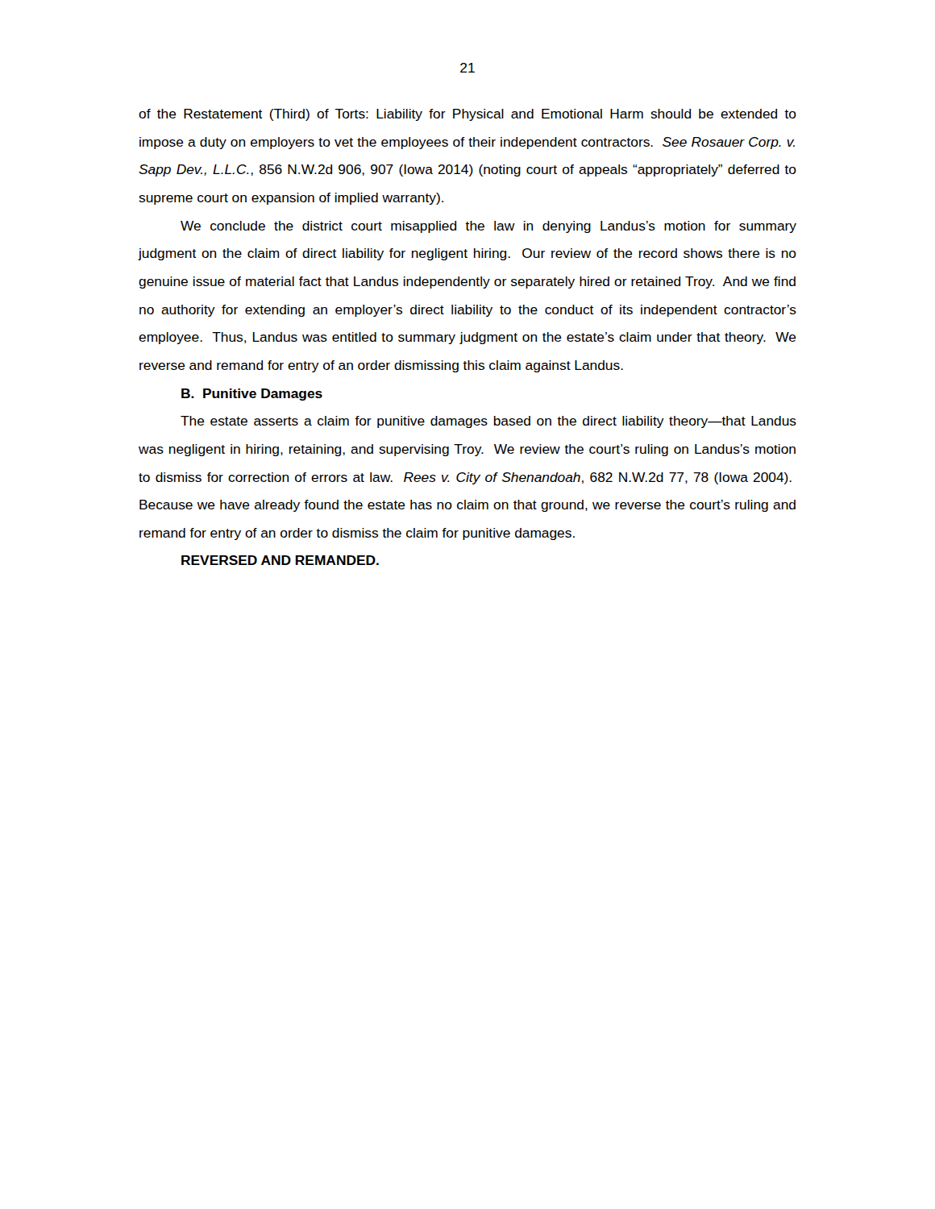21
of the Restatement (Third) of Torts: Liability for Physical and Emotional Harm should be extended to impose a duty on employers to vet the employees of their independent contractors. See Rosauer Corp. v. Sapp Dev., L.L.C., 856 N.W.2d 906, 907 (Iowa 2014) (noting court of appeals “appropriately” deferred to supreme court on expansion of implied warranty).
We conclude the district court misapplied the law in denying Landus’s motion for summary judgment on the claim of direct liability for negligent hiring. Our review of the record shows there is no genuine issue of material fact that Landus independently or separately hired or retained Troy. And we find no authority for extending an employer’s direct liability to the conduct of its independent contractor’s employee. Thus, Landus was entitled to summary judgment on the estate’s claim under that theory. We reverse and remand for entry of an order dismissing this claim against Landus.
B. Punitive Damages
The estate asserts a claim for punitive damages based on the direct liability theory—that Landus was negligent in hiring, retaining, and supervising Troy. We review the court’s ruling on Landus’s motion to dismiss for correction of errors at law. Rees v. City of Shenandoah, 682 N.W.2d 77, 78 (Iowa 2004). Because we have already found the estate has no claim on that ground, we reverse the court’s ruling and remand for entry of an order to dismiss the claim for punitive damages.
REVERSED AND REMANDED.